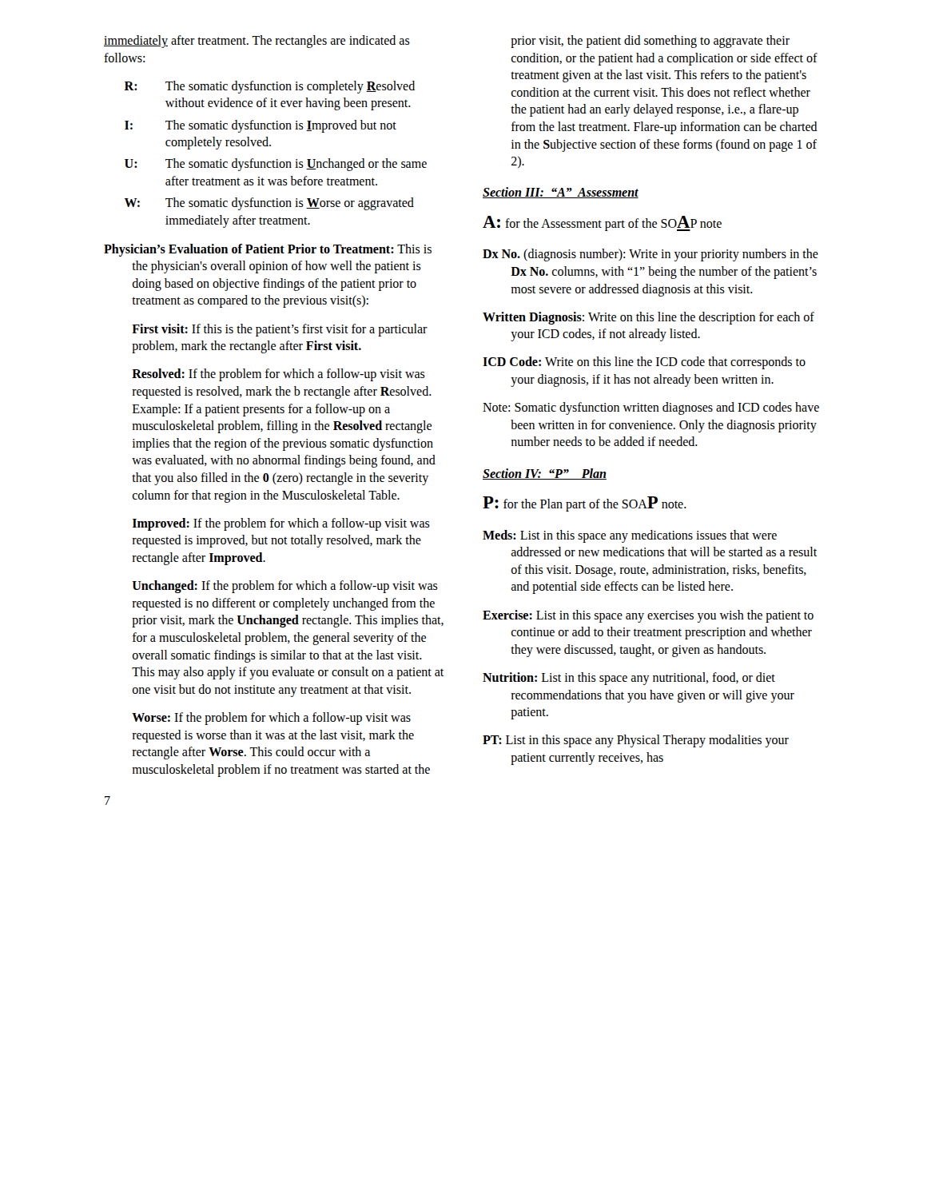immediately after treatment. The rectangles are indicated as follows:
R:
The somatic dysfunction is completely Resolved without evidence of it ever having been present.
I:
The somatic dysfunction is Improved but not completely resolved.
U:
The somatic dysfunction is Unchanged or the same after treatment as it was before treatment.
W:
The somatic dysfunction is Worse or aggravated immediately after treatment.
Physician’s Evaluation of Patient Prior to Treatment: This is the physician's overall opinion of how well the patient is doing based on objective findings of the patient prior to treatment as compared to the previous visit(s):
First visit: If this is the patient’s first visit for a particular problem, mark the rectangle after First visit.
Resolved: If the problem for which a follow-up visit was requested is resolved, mark the b rectangle after Resolved. Example: If a patient presents for a follow-up on a musculoskeletal problem, filling in the Resolved rectangle implies that the region of the previous somatic dysfunction was evaluated, with no abnormal findings being found, and that you also filled in the 0 (zero) rectangle in the severity column for that region in the Musculoskeletal Table.
Improved: If the problem for which a follow-up visit was requested is improved, but not totally resolved, mark the rectangle after Improved.
Unchanged: If the problem for which a follow-up visit was requested is no different or completely unchanged from the prior visit, mark the Unchanged rectangle. This implies that, for a musculoskeletal problem, the general severity of the overall somatic findings is similar to that at the last visit. This may also apply if you evaluate or consult on a patient at one visit but do not institute any treatment at that visit.
Worse: If the problem for which a follow-up visit was requested is worse than it was at the last visit, mark the rectangle after Worse. This could occur with a musculoskeletal problem if no treatment was started at the prior visit, the patient did something to aggravate their condition, or the patient had a complication or side effect of treatment given at the last visit. This refers to the patient's condition at the current visit. This does not reflect whether the patient had an early delayed response, i.e., a flare-up from the last treatment. Flare-up information can be charted in the Subjective section of these forms (found on page 1 of 2).
Section III: “A” Assessment
A: for the Assessment part of the SOAP note
Dx No. (diagnosis number): Write in your priority numbers in the Dx No. columns, with “1” being the number of the patient’s most severe or addressed diagnosis at this visit.
Written Diagnosis: Write on this line the description for each of your ICD codes, if not already listed.
ICD Code: Write on this line the ICD code that corresponds to your diagnosis, if it has not already been written in.
Note: Somatic dysfunction written diagnoses and ICD codes have been written in for convenience. Only the diagnosis priority number needs to be added if needed.
Section IV: “P” Plan
P: for the Plan part of the SOAP note.
Meds: List in this space any medications issues that were addressed or new medications that will be started as a result of this visit. Dosage, route, administration, risks, benefits, and potential side effects can be listed here.
Exercise: List in this space any exercises you wish the patient to continue or add to their treatment prescription and whether they were discussed, taught, or given as handouts.
Nutrition: List in this space any nutritional, food, or diet recommendations that you have given or will give your patient.
PT: List in this space any Physical Therapy modalities your patient currently receives, has
7